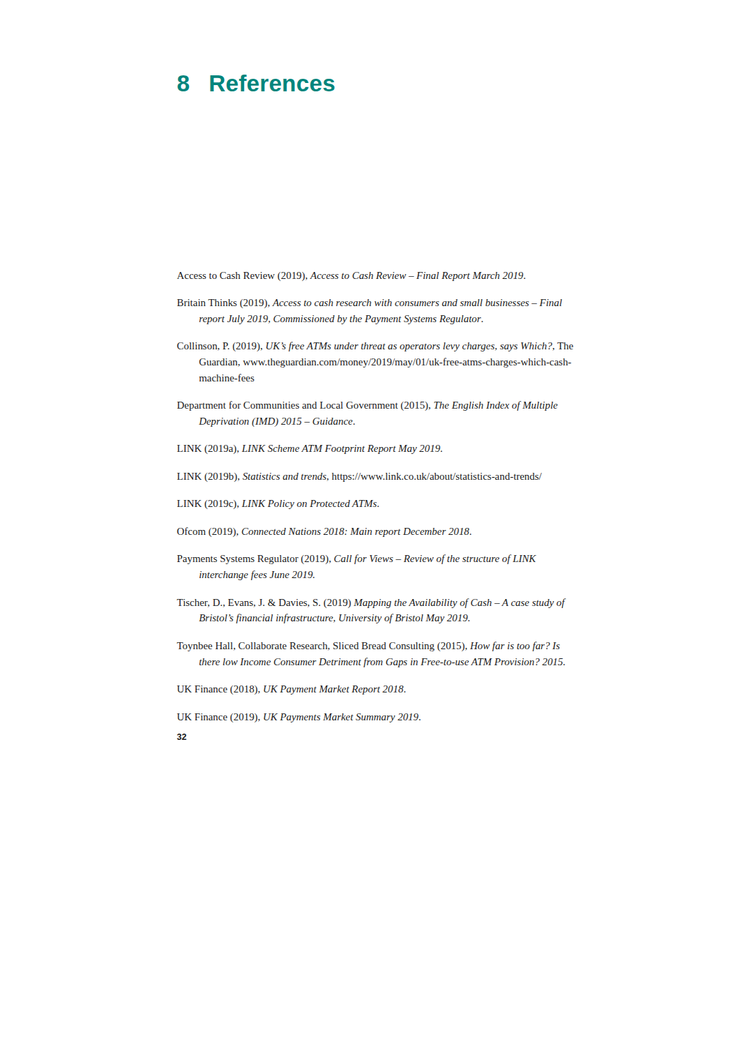8 References
Access to Cash Review (2019), Access to Cash Review – Final Report March 2019.
Britain Thinks (2019), Access to cash research with consumers and small businesses – Final report July 2019, Commissioned by the Payment Systems Regulator.
Collinson, P. (2019), UK’s free ATMs under threat as operators levy charges, says Which?, The Guardian, www.theguardian.com/money/2019/may/01/uk-free-atms-charges-which-cash-machine-fees
Department for Communities and Local Government (2015), The English Index of Multiple Deprivation (IMD) 2015 – Guidance.
LINK (2019a), LINK Scheme ATM Footprint Report May 2019.
LINK (2019b), Statistics and trends, https://www.link.co.uk/about/statistics-and-trends/
LINK (2019c), LINK Policy on Protected ATMs.
Ofcom (2019), Connected Nations 2018: Main report December 2018.
Payments Systems Regulator (2019), Call for Views – Review of the structure of LINK interchange fees June 2019.
Tischer, D., Evans, J. & Davies, S. (2019) Mapping the Availability of Cash – A case study of Bristol’s financial infrastructure, University of Bristol May 2019.
Toynbee Hall, Collaborate Research, Sliced Bread Consulting (2015), How far is too far? Is there low Income Consumer Detriment from Gaps in Free-to-use ATM Provision? 2015.
UK Finance (2018), UK Payment Market Report 2018.
UK Finance (2019), UK Payments Market Summary 2019.
32